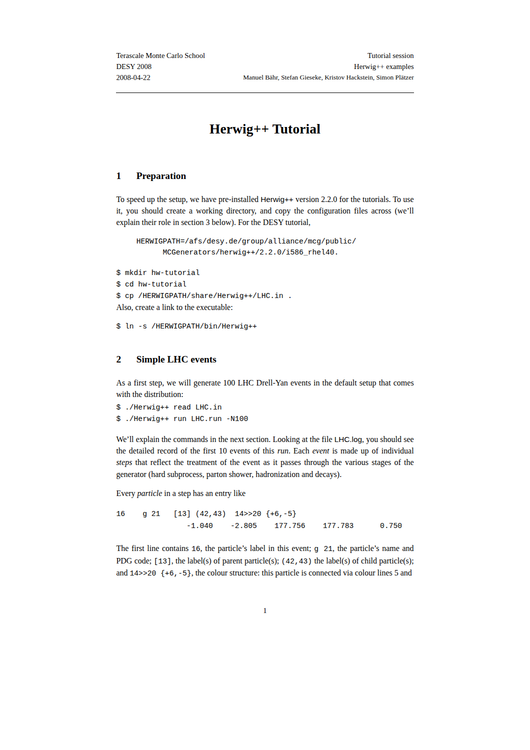| Terascale Monte Carlo School | Tutorial session |
| DESY 2008 | Herwig++ examples |
| 2008-04-22 | Manuel Bähr, Stefan Gieseke, Kristov Hackstein, Simon Plätzer |
Herwig++ Tutorial
1 Preparation
To speed up the setup, we have pre-installed Herwig++ version 2.2.0 for the tutorials. To use it, you should create a working directory, and copy the configuration files across (we’ll explain their role in section 3 below). For the DESY tutorial,
HERWIGPATH=/afs/desy.de/group/alliance/mcg/public/ MCGenerators/herwig++/2.2.0/i586_rhel40.
$ mkdir hw-tutorial
$ cd hw-tutorial
$ cp /HERWIGPATH/share/Herwig++/LHC.in .
Also, create a link to the executable:
$ ln -s /HERWIGPATH/bin/Herwig++
2 Simple LHC events
As a first step, we will generate 100 LHC Drell-Yan events in the default setup that comes with the distribution:
$ ./Herwig++ read LHC.in
$ ./Herwig++ run LHC.run -N100
We’ll explain the commands in the next section. Looking at the file LHC.log, you should see the detailed record of the first 10 events of this run. Each event is made up of individual steps that reflect the treatment of the event as it passes through the various stages of the generator (hard subprocess, parton shower, hadronization and decays).
Every particle in a step has an entry like
16 g 21 [13] (42,43) 14>>20 {+6,-5} -1.040 -2.805 177.756 177.783 0.750
The first line contains 16, the particle’s label in this event; g 21, the particle’s name and PDG code; [13], the label(s) of parent particle(s); (42,43) the label(s) of child particle(s); and 14>>20 {+6,-5}, the colour structure: this particle is connected via colour lines 5 and
1